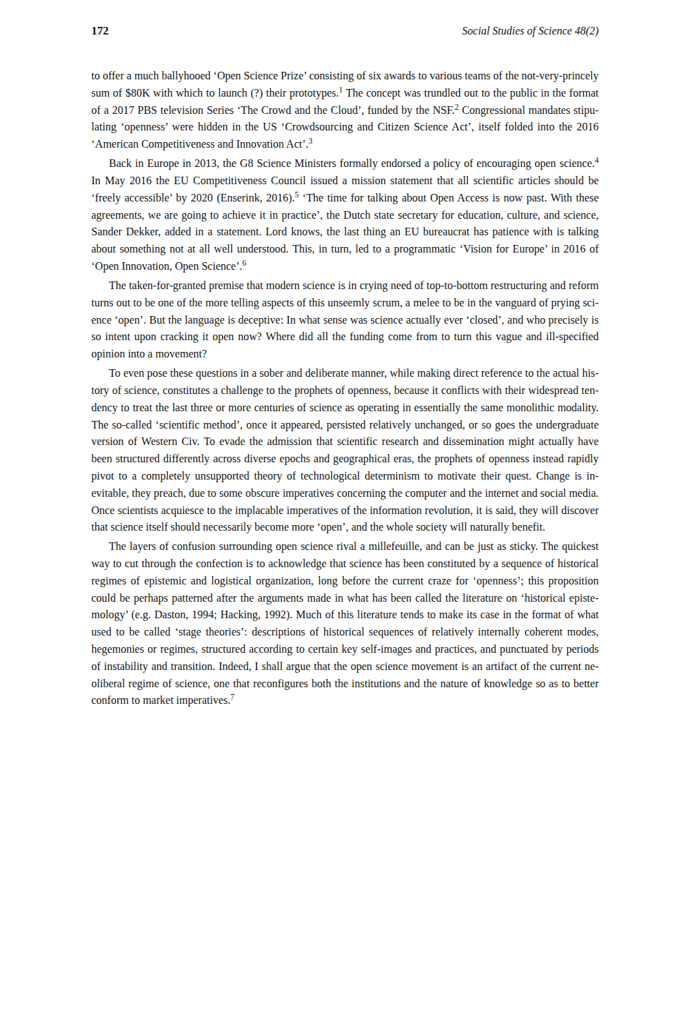172 Social Studies of Science 48(2)
to offer a much ballyhooed ‘Open Science Prize’ consisting of six awards to various teams of the not-very-princely sum of $80K with which to launch (?) their prototypes.1 The concept was trundled out to the public in the format of a 2017 PBS television Series ‘The Crowd and the Cloud’, funded by the NSF.2 Congressional mandates stipulating ‘openness’ were hidden in the US ‘Crowdsourcing and Citizen Science Act’, itself folded into the 2016 ‘American Competitiveness and Innovation Act’.3
Back in Europe in 2013, the G8 Science Ministers formally endorsed a policy of encouraging open science.4 In May 2016 the EU Competitiveness Council issued a mission statement that all scientific articles should be ‘freely accessible’ by 2020 (Enserink, 2016).5 ‘The time for talking about Open Access is now past. With these agreements, we are going to achieve it in practice’, the Dutch state secretary for education, culture, and science, Sander Dekker, added in a statement. Lord knows, the last thing an EU bureaucrat has patience with is talking about something not at all well understood. This, in turn, led to a programmatic ‘Vision for Europe’ in 2016 of ‘Open Innovation, Open Science’.6
The taken-for-granted premise that modern science is in crying need of top-to-bottom restructuring and reform turns out to be one of the more telling aspects of this unseemly scrum, a melee to be in the vanguard of prying science ‘open’. But the language is deceptive: In what sense was science actually ever ‘closed’, and who precisely is so intent upon cracking it open now? Where did all the funding come from to turn this vague and ill-specified opinion into a movement?
To even pose these questions in a sober and deliberate manner, while making direct reference to the actual history of science, constitutes a challenge to the prophets of openness, because it conflicts with their widespread tendency to treat the last three or more centuries of science as operating in essentially the same monolithic modality. The so-called ‘scientific method’, once it appeared, persisted relatively unchanged, or so goes the undergraduate version of Western Civ. To evade the admission that scientific research and dissemination might actually have been structured differently across diverse epochs and geographical eras, the prophets of openness instead rapidly pivot to a completely unsupported theory of technological determinism to motivate their quest. Change is inevitable, they preach, due to some obscure imperatives concerning the computer and the internet and social media. Once scientists acquiesce to the implacable imperatives of the information revolution, it is said, they will discover that science itself should necessarily become more ‘open’, and the whole society will naturally benefit.
The layers of confusion surrounding open science rival a millefeuille, and can be just as sticky. The quickest way to cut through the confection is to acknowledge that science has been constituted by a sequence of historical regimes of epistemic and logistical organization, long before the current craze for ‘openness’; this proposition could be perhaps patterned after the arguments made in what has been called the literature on ‘historical epistemology’ (e.g. Daston, 1994; Hacking, 1992). Much of this literature tends to make its case in the format of what used to be called ‘stage theories’: descriptions of historical sequences of relatively internally coherent modes, hegemonies or regimes, structured according to certain key self-images and practices, and punctuated by periods of instability and transition. Indeed, I shall argue that the open science movement is an artifact of the current neoliberal regime of science, one that reconfigures both the institutions and the nature of knowledge so as to better conform to market imperatives.7